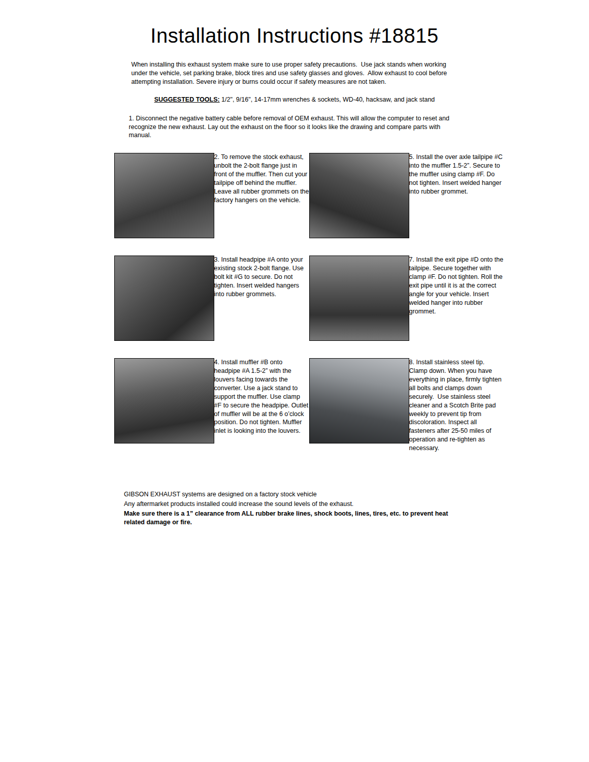Installation Instructions #18815
When installing this exhaust system make sure to use proper safety precautions. Use jack stands when working under the vehicle, set parking brake, block tires and use safety glasses and gloves. Allow exhaust to cool before attempting installation. Severe injury or burns could occur if safety measures are not taken.
SUGGESTED TOOLS: 1/2", 9/16", 14-17mm wrenches & sockets, WD-40, hacksaw, and jack stand
1. Disconnect the negative battery cable before removal of OEM exhaust. This will allow the computer to reset and recognize the new exhaust. Lay out the exhaust on the floor so it looks like the drawing and compare parts with manual.
| | 2. To remove the stock exhaust, unbolt the 2-bolt flange just in front of the muffler. Then cut your tailpipe off behind the muffler. Leave all rubber grommets on the factory hangers on the vehicle. | | 5. Install the over axle tailpipe #C into the muffler 1.5-2”. Secure to the muffler using clamp #F. Do not tighten. Insert welded hanger into rubber grommet. |
| | 3. Install headpipe #A onto your existing stock 2-bolt flange. Use bolt kit #G to secure. Do not tighten. Insert welded hangers into rubber grommets. | | 7. Install the exit pipe #D onto the tailpipe. Secure together with clamp #F. Do not tighten. Roll the exit pipe until it is at the correct angle for your vehicle. Insert welded hanger into rubber grommet. |
| | 4. Install muffler #B onto headpipe #A 1.5-2” with the louvers facing towards the converter. Use a jack stand to support the muffler. Use clamp #F to secure the headpipe. Outlet of muffler will be at the 6 o’clock position. Do not tighten. Muffler inlet is looking into the louvers. | | 8. Install stainless steel tip. Clamp down. When you have everything in place, firmly tighten all bolts and clamps down securely. Use stainless steel cleaner and a Scotch Brite pad weekly to prevent tip from discoloration. Inspect all fasteners after 25-50 miles of operation and re-tighten as necessary. |
GIBSON EXHAUST systems are designed on a factory stock vehicle
Any aftermarket products installed could increase the sound levels of the exhaust.
Make sure there is a 1” clearance from ALL rubber brake lines, shock boots, lines, tires, etc. to prevent heat related damage or fire.